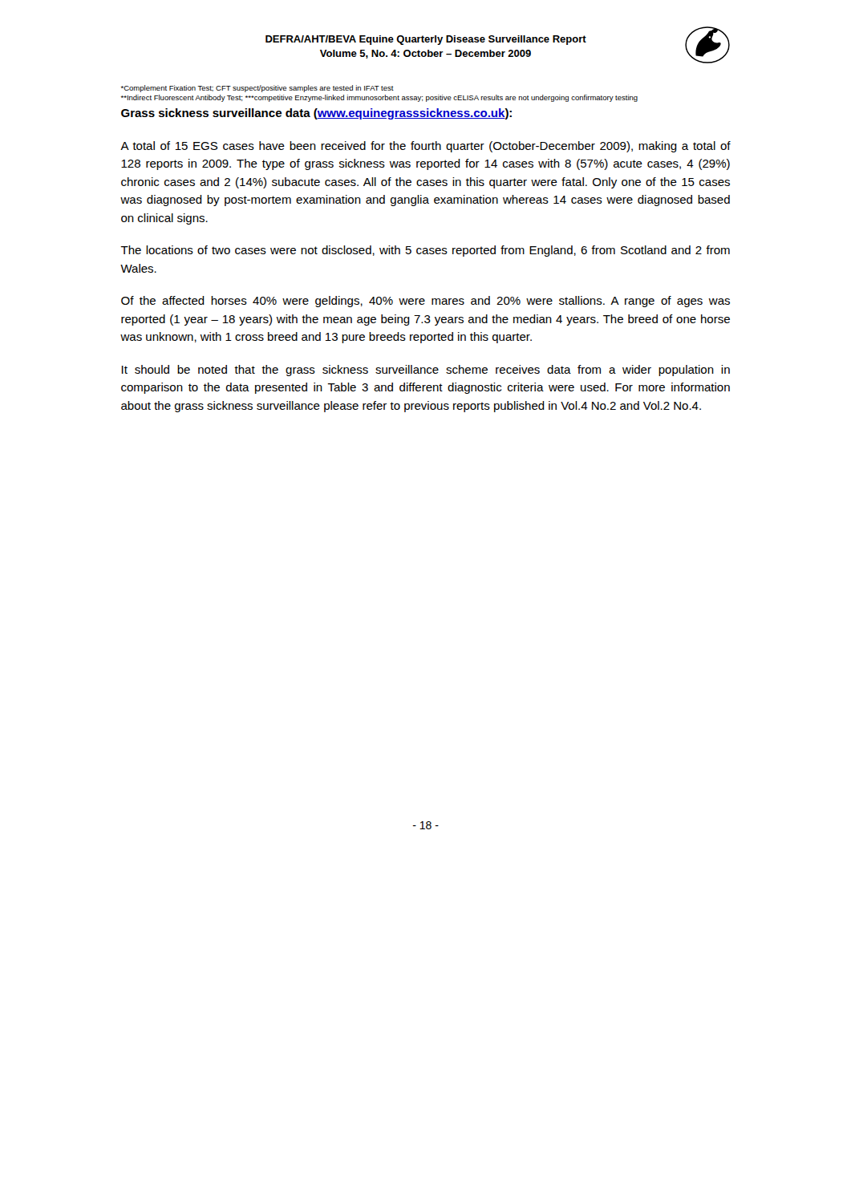DEFRA/AHT/BEVA Equine Quarterly Disease Surveillance Report
Volume 5, No. 4: October – December 2009
*Complement Fixation Test; CFT suspect/positive samples are tested in IFAT test
**Indirect Fluorescent Antibody Test; ***competitive Enzyme-linked immunosorbent assay; positive cELISA results are not undergoing confirmatory testing
Grass sickness surveillance data (www.equinegrasssickness.co.uk):
A total of 15 EGS cases have been received for the fourth quarter (October-December 2009), making a total of 128 reports in 2009. The type of grass sickness was reported for 14 cases with 8 (57%) acute cases, 4 (29%) chronic cases and 2 (14%) subacute cases. All of the cases in this quarter were fatal. Only one of the 15 cases was diagnosed by post-mortem examination and ganglia examination whereas 14 cases were diagnosed based on clinical signs.
The locations of two cases were not disclosed, with 5 cases reported from England, 6 from Scotland and 2 from Wales.
Of the affected horses 40% were geldings, 40% were mares and 20% were stallions. A range of ages was reported (1 year – 18 years) with the mean age being 7.3 years and the median 4 years. The breed of one horse was unknown, with 1 cross breed and 13 pure breeds reported in this quarter.
It should be noted that the grass sickness surveillance scheme receives data from a wider population in comparison to the data presented in Table 3 and different diagnostic criteria were used. For more information about the grass sickness surveillance please refer to previous reports published in Vol.4 No.2 and Vol.2 No.4.
- 18 -